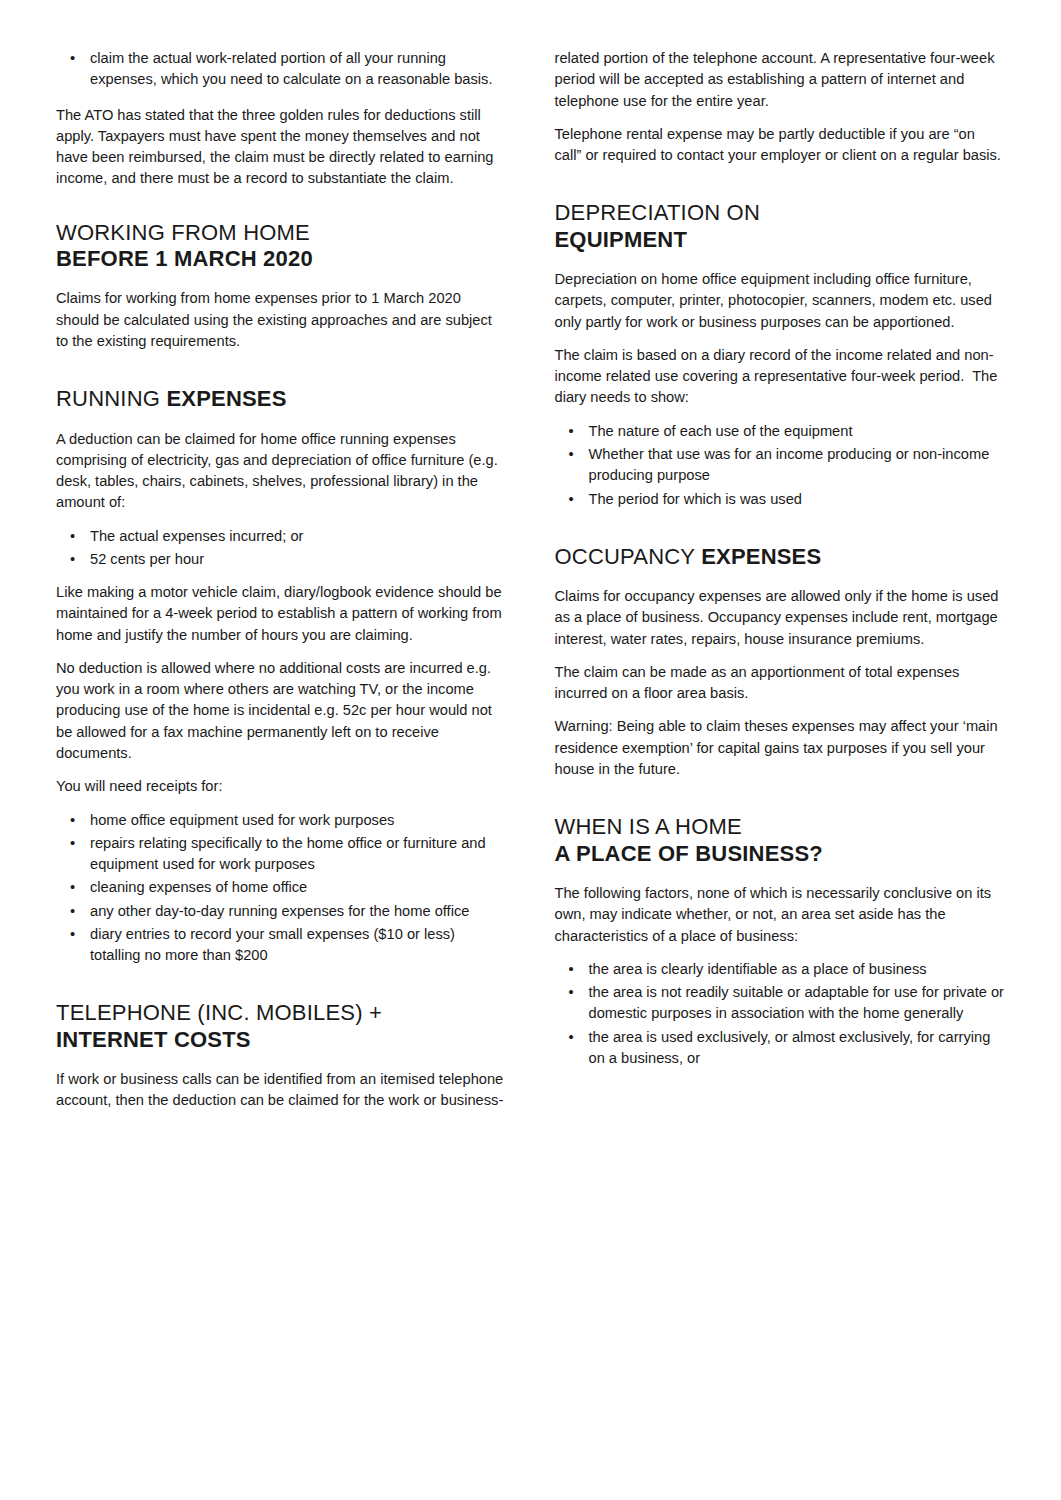claim the actual work-related portion of all your running expenses, which you need to calculate on a reasonable basis.
The ATO has stated that the three golden rules for deductions still apply. Taxpayers must have spent the money themselves and not have been reimbursed, the claim must be directly related to earning income, and there must be a record to substantiate the claim.
WORKING FROM HOMEBEFORE 1 MARCH 2020
Claims for working from home expenses prior to 1 March 2020 should be calculated using the existing approaches and are subject to the existing requirements.
RUNNING EXPENSES
A deduction can be claimed for home office running expenses comprising of electricity, gas and depreciation of office furniture (e.g. desk, tables, chairs, cabinets, shelves, professional library) in the amount of:
The actual expenses incurred; or
52 cents per hour
Like making a motor vehicle claim, diary/logbook evidence should be maintained for a 4-week period to establish a pattern of working from home and justify the number of hours you are claiming.
No deduction is allowed where no additional costs are incurred e.g. you work in a room where others are watching TV, or the income producing use of the home is incidental e.g. 52c per hour would not be allowed for a fax machine permanently left on to receive documents.
You will need receipts for:
home office equipment used for work purposes
repairs relating specifically to the home office or furniture and equipment used for work purposes
cleaning expenses of home office
any other day-to-day running expenses for the home office
diary entries to record your small expenses ($10 or less) totalling no more than $200
TELEPHONE (INC. MOBILES) +INTERNET COSTS
If work or business calls can be identified from an itemised telephone account, then the deduction can be claimed for the work or business-related portion of the telephone account. A representative four-week period will be accepted as establishing a pattern of internet and telephone use for the entire year.
Telephone rental expense may be partly deductible if you are “on call” or required to contact your employer or client on a regular basis.
DEPRECIATION ONEQUIPMENT
Depreciation on home office equipment including office furniture, carpets, computer, printer, photocopier, scanners, modem etc. used only partly for work or business purposes can be apportioned.
The claim is based on a diary record of the income related and non-income related use covering a representative four-week period. The diary needs to show:
The nature of each use of the equipment
Whether that use was for an income producing or non-income producing purpose
The period for which is was used
OCCUPANCY EXPENSES
Claims for occupancy expenses are allowed only if the home is used as a place of business. Occupancy expenses include rent, mortgage interest, water rates, repairs, house insurance premiums.
The claim can be made as an apportionment of total expenses incurred on a floor area basis.
Warning: Being able to claim theses expenses may affect your ‘main residence exemption’ for capital gains tax purposes if you sell your house in the future.
WHEN IS A HOMEA PLACE OF BUSINESS?
The following factors, none of which is necessarily conclusive on its own, may indicate whether, or not, an area set aside has the characteristics of a place of business:
the area is clearly identifiable as a place of business
the area is not readily suitable or adaptable for use for private or domestic purposes in association with the home generally
the area is used exclusively, or almost exclusively, for carrying on a business, or